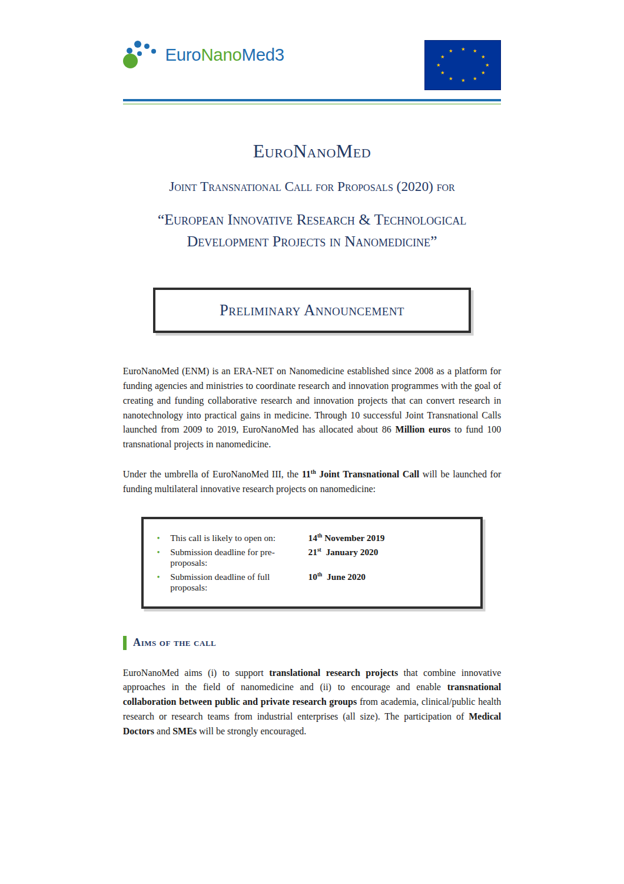EuroNano Med3
★ ★ ★ ★ ★ ★ ★ ★ ★ ★ ★ ★
EuroNanoMed
Joint Transnational Call for Proposals (2020) for
“European Innovative Research & Technological Development Projects in Nanomedicine”
Preliminary Announcement
EuroNanoMed (ENM) is an ERA-NET on Nanomedicine established since 2008 as a platform for funding agencies and ministries to coordinate research and innovation programmes with the goal of creating and funding collaborative research and innovation projects that can convert research in nanotechnology into practical gains in medicine. Through 10 successful Joint Transnational Calls launched from 2009 to 2019, EuroNanoMed has allocated about 86 Million euros to fund 100 transnational projects in nanomedicine.
Under the umbrella of EuroNanoMed III, the 11th Joint Transnational Call will be launched for funding multilateral innovative research projects on nanomedicine:
• This call is likely to open on: 14th November 2019
• Submission deadline for pre-proposals: 21st January 2020
• Submission deadline of full proposals: 10th June 2020
Aims of the call
EuroNanoMed aims (i) to support translational research projects that combine innovative approaches in the field of nanomedicine and (ii) to encourage and enable transnational collaboration between public and private research groups from academia, clinical/public health research or research teams from industrial enterprises (all size). The participation of Medical Doctors and SMEs will be strongly encouraged.